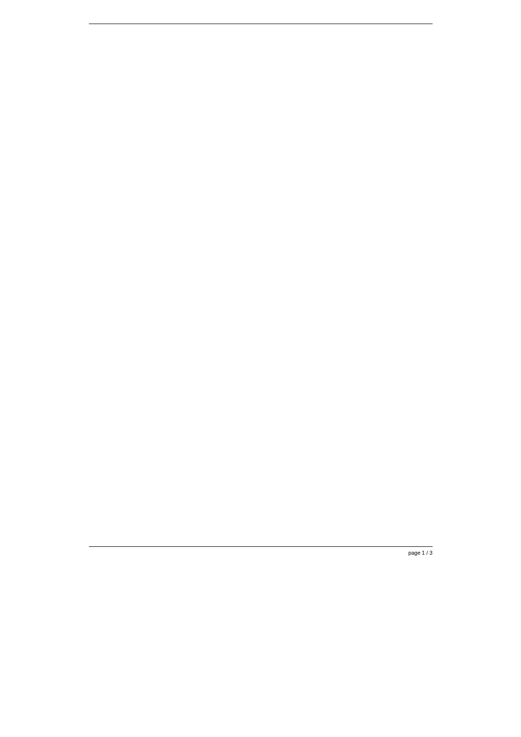page 1 / 3